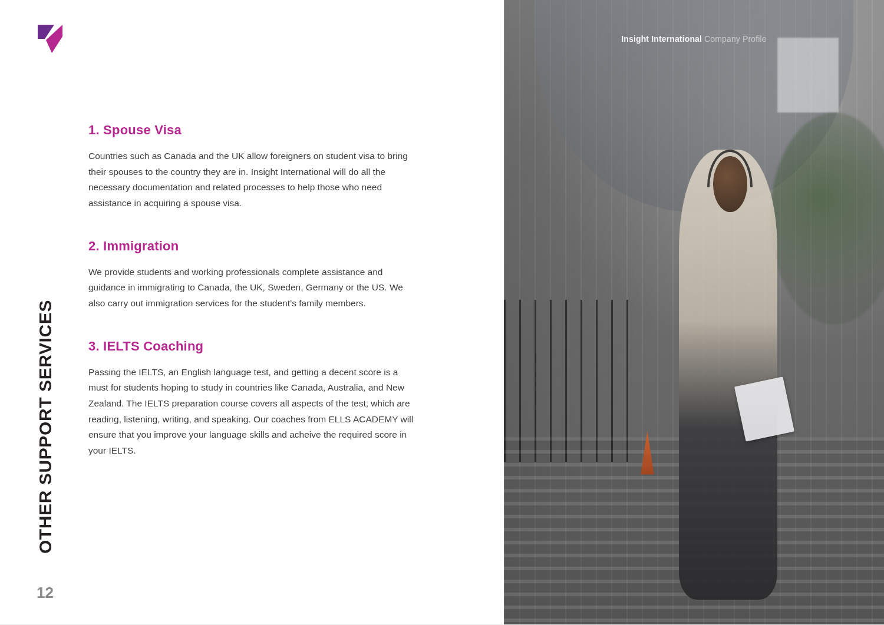OTHER SUPPORT SERVICES
12
1. Spouse Visa
Countries such as Canada and the UK allow foreigners on student visa to bring their spouses to the country they are in. Insight International will do all the necessary documentation and related processes to help those who need assistance in acquiring a spouse visa.
2. Immigration
We provide students and working professionals complete assistance and guidance in immigrating to Canada, the UK, Sweden, Germany or the US. We also carry out immigration services for the student’s family members.
3. IELTS Coaching
Passing the IELTS, an English language test, and getting a decent score is a must for students hoping to study in countries like Canada, Australia, and New Zealand. The IELTS preparation course covers all aspects of the test, which are reading, listening, writing, and speaking. Our coaches from ELLS ACADEMY will ensure that you improve your language skills and acheive the required score in your IELTS.
Insight International Company Profile